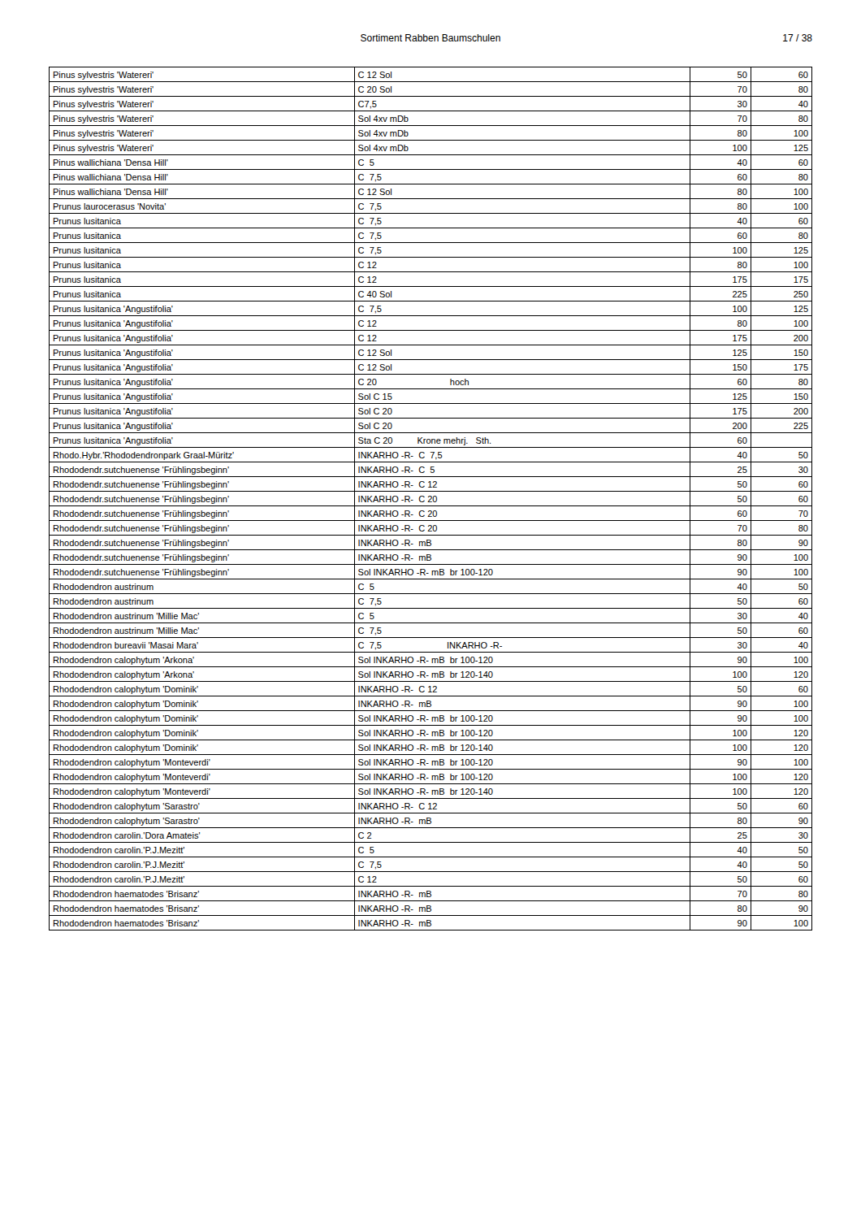Sortiment Rabben Baumschulen 17 / 38
| Pinus sylvestris 'Watereri' | C 12 Sol | 50 | 60 |
| Pinus sylvestris 'Watereri' | C 20 Sol | 70 | 80 |
| Pinus sylvestris 'Watereri' | C7,5 | 30 | 40 |
| Pinus sylvestris 'Watereri' | Sol 4xv mDb | 70 | 80 |
| Pinus sylvestris 'Watereri' | Sol 4xv mDb | 80 | 100 |
| Pinus sylvestris 'Watereri' | Sol 4xv mDb | 100 | 125 |
| Pinus wallichiana 'Densa Hill' | C 5 | 40 | 60 |
| Pinus wallichiana 'Densa Hill' | C 7,5 | 60 | 80 |
| Pinus wallichiana 'Densa Hill' | C 12 Sol | 80 | 100 |
| Prunus laurocerasus 'Novita' | C 7,5 | 80 | 100 |
| Prunus lusitanica | C 7,5 | 40 | 60 |
| Prunus lusitanica | C 7,5 | 60 | 80 |
| Prunus lusitanica | C 7,5 | 100 | 125 |
| Prunus lusitanica | C 12 | 80 | 100 |
| Prunus lusitanica | C 12 | 175 | 175 |
| Prunus lusitanica | C 40 Sol | 225 | 250 |
| Prunus lusitanica 'Angustifolia' | C 7,5 | 100 | 125 |
| Prunus lusitanica 'Angustifolia' | C 12 | 80 | 100 |
| Prunus lusitanica 'Angustifolia' | C 12 | 175 | 200 |
| Prunus lusitanica 'Angustifolia' | C 12 Sol | 125 | 150 |
| Prunus lusitanica 'Angustifolia' | C 12 Sol | 150 | 175 |
| Prunus lusitanica 'Angustifolia' | C 20 hoch | 60 | 80 |
| Prunus lusitanica 'Angustifolia' | Sol C 15 | 125 | 150 |
| Prunus lusitanica 'Angustifolia' | Sol C 20 | 175 | 200 |
| Prunus lusitanica 'Angustifolia' | Sol C 20 | 200 | 225 |
| Prunus lusitanica 'Angustifolia' | Sta C 20 Krone mehrj. Sth. | 60 | |
| Rhodo.Hybr.'Rhododendronpark Graal-Müritz' | INKARHO -R- C 7,5 | 40 | 50 |
| Rhododendr.sutchuenense 'Frühlingsbeginn' | INKARHO -R- C 5 | 25 | 30 |
| Rhododendr.sutchuenense 'Frühlingsbeginn' | INKARHO -R- C 12 | 50 | 60 |
| Rhododendr.sutchuenense 'Frühlingsbeginn' | INKARHO -R- C 20 | 50 | 60 |
| Rhododendr.sutchuenense 'Frühlingsbeginn' | INKARHO -R- C 20 | 60 | 70 |
| Rhododendr.sutchuenense 'Frühlingsbeginn' | INKARHO -R- C 20 | 70 | 80 |
| Rhododendr.sutchuenense 'Frühlingsbeginn' | INKARHO -R- mB | 80 | 90 |
| Rhododendr.sutchuenense 'Frühlingsbeginn' | INKARHO -R- mB | 90 | 100 |
| Rhododendr.sutchuenense 'Frühlingsbeginn' | Sol INKARHO -R- mB br 100-120 | 90 | 100 |
| Rhododendron austrinum | C 5 | 40 | 50 |
| Rhododendron austrinum | C 7,5 | 50 | 60 |
| Rhododendron austrinum 'Millie Mac' | C 5 | 30 | 40 |
| Rhododendron austrinum 'Millie Mac' | C 7,5 | 50 | 60 |
| Rhododendron bureavii 'Masai Mara' | C 7,5 INKARHO -R- | 30 | 40 |
| Rhododendron calophytum 'Arkona' | Sol INKARHO -R- mB br 100-120 | 90 | 100 |
| Rhododendron calophytum 'Arkona' | Sol INKARHO -R- mB br 120-140 | 100 | 120 |
| Rhododendron calophytum 'Dominik' | INKARHO -R- C 12 | 50 | 60 |
| Rhododendron calophytum 'Dominik' | INKARHO -R- mB | 90 | 100 |
| Rhododendron calophytum 'Dominik' | Sol INKARHO -R- mB br 100-120 | 90 | 100 |
| Rhododendron calophytum 'Dominik' | Sol INKARHO -R- mB br 100-120 | 100 | 120 |
| Rhododendron calophytum 'Dominik' | Sol INKARHO -R- mB br 120-140 | 100 | 120 |
| Rhododendron calophytum 'Monteverdi' | Sol INKARHO -R- mB br 100-120 | 90 | 100 |
| Rhododendron calophytum 'Monteverdi' | Sol INKARHO -R- mB br 100-120 | 100 | 120 |
| Rhododendron calophytum 'Monteverdi' | Sol INKARHO -R- mB br 120-140 | 100 | 120 |
| Rhododendron calophytum 'Sarastro' | INKARHO -R- C 12 | 50 | 60 |
| Rhododendron calophytum 'Sarastro' | INKARHO -R- mB | 80 | 90 |
| Rhododendron carolin.'Dora Amateis' | C 2 | 25 | 30 |
| Rhododendron carolin.'P.J.Mezitt' | C 5 | 40 | 50 |
| Rhododendron carolin.'P.J.Mezitt' | C 7,5 | 40 | 50 |
| Rhododendron carolin.'P.J.Mezitt' | C 12 | 50 | 60 |
| Rhododendron haematodes 'Brisanz' | INKARHO -R- mB | 70 | 80 |
| Rhododendron haematodes 'Brisanz' | INKARHO -R- mB | 80 | 90 |
| Rhododendron haematodes 'Brisanz' | INKARHO -R- mB | 90 | 100 |